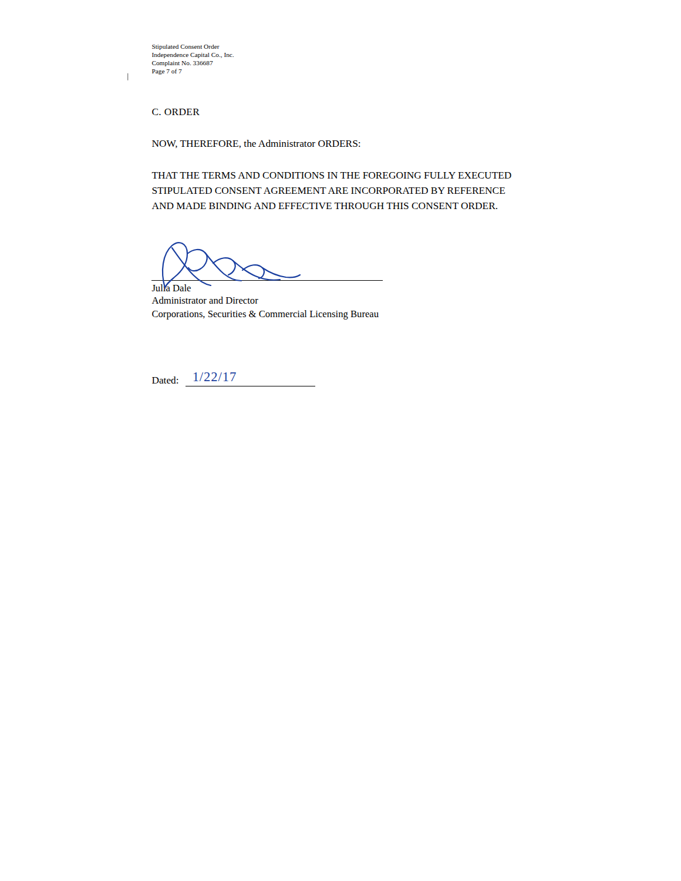Stipulated Consent Order
Independence Capital Co., Inc.
Complaint No. 336687
Page 7 of 7
C. ORDER
NOW, THEREFORE, the Administrator ORDERS:
THAT THE TERMS AND CONDITIONS IN THE FOREGOING FULLY EXECUTED STIPULATED CONSENT AGREEMENT ARE INCORPORATED BY REFERENCE AND MADE BINDING AND EFFECTIVE THROUGH THIS CONSENT ORDER.
Julia Dale
Administrator and Director
Corporations, Securities & Commercial Licensing Bureau
Dated: 1/22/17